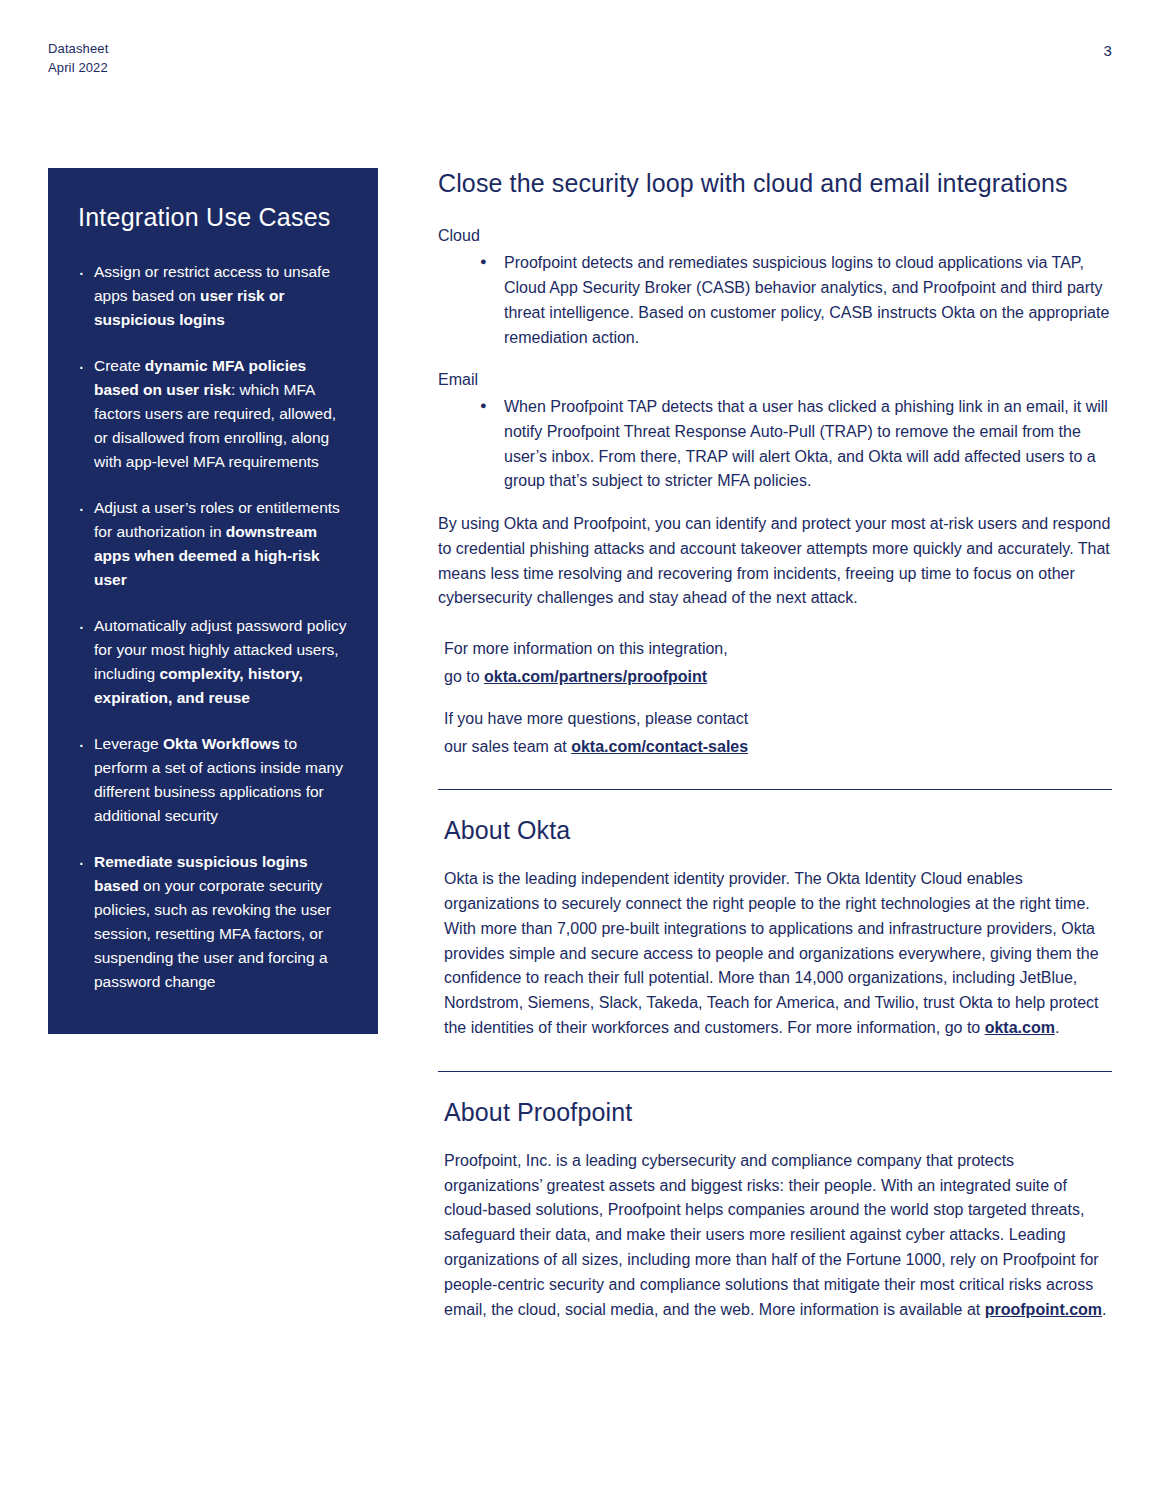Datasheet
April 2022
3
Integration Use Cases
Assign or restrict access to unsafe apps based on user risk or suspicious logins
Create dynamic MFA policies based on user risk: which MFA factors users are required, allowed, or disallowed from enrolling, along with app-level MFA requirements
Adjust a user’s roles or entitlements for authorization in downstream apps when deemed a high-risk user
Automatically adjust password policy for your most highly attacked users, including complexity, history, expiration, and reuse
Leverage Okta Workflows to perform a set of actions inside many different business applications for additional security
Remediate suspicious logins based on your corporate security policies, such as revoking the user session, resetting MFA factors, or suspending the user and forcing a password change
Close the security loop with cloud and email integrations
Cloud
Proofpoint detects and remediates suspicious logins to cloud applications via TAP, Cloud App Security Broker (CASB) behavior analytics, and Proofpoint and third party threat intelligence. Based on customer policy, CASB instructs Okta on the appropriate remediation action.
Email
When Proofpoint TAP detects that a user has clicked a phishing link in an email, it will notify Proofpoint Threat Response Auto-Pull (TRAP) to remove the email from the user’s inbox. From there, TRAP will alert Okta, and Okta will add affected users to a group that’s subject to stricter MFA policies.
By using Okta and Proofpoint, you can identify and protect your most at-risk users and respond to credential phishing attacks and account takeover attempts more quickly and accurately. That means less time resolving and recovering from incidents, freeing up time to focus on other cybersecurity challenges and stay ahead of the next attack.
For more information on this integration,
go to okta.com/partners/proofpoint
If you have more questions, please contact
our sales team at okta.com/contact-sales
About Okta
Okta is the leading independent identity provider. The Okta Identity Cloud enables organizations to securely connect the right people to the right technologies at the right time. With more than 7,000 pre-built integrations to applications and infrastructure providers, Okta provides simple and secure access to people and organizations everywhere, giving them the confidence to reach their full potential. More than 14,000 organizations, including JetBlue, Nordstrom, Siemens, Slack, Takeda, Teach for America, and Twilio, trust Okta to help protect the identities of their workforces and customers. For more information, go to okta.com.
About Proofpoint
Proofpoint, Inc. is a leading cybersecurity and compliance company that protects organizations’ greatest assets and biggest risks: their people. With an integrated suite of cloud-based solutions, Proofpoint helps companies around the world stop targeted threats, safeguard their data, and make their users more resilient against cyber attacks. Leading organizations of all sizes, including more than half of the Fortune 1000, rely on Proofpoint for people-centric security and compliance solutions that mitigate their most critical risks across email, the cloud, social media, and the web. More information is available at proofpoint.com.